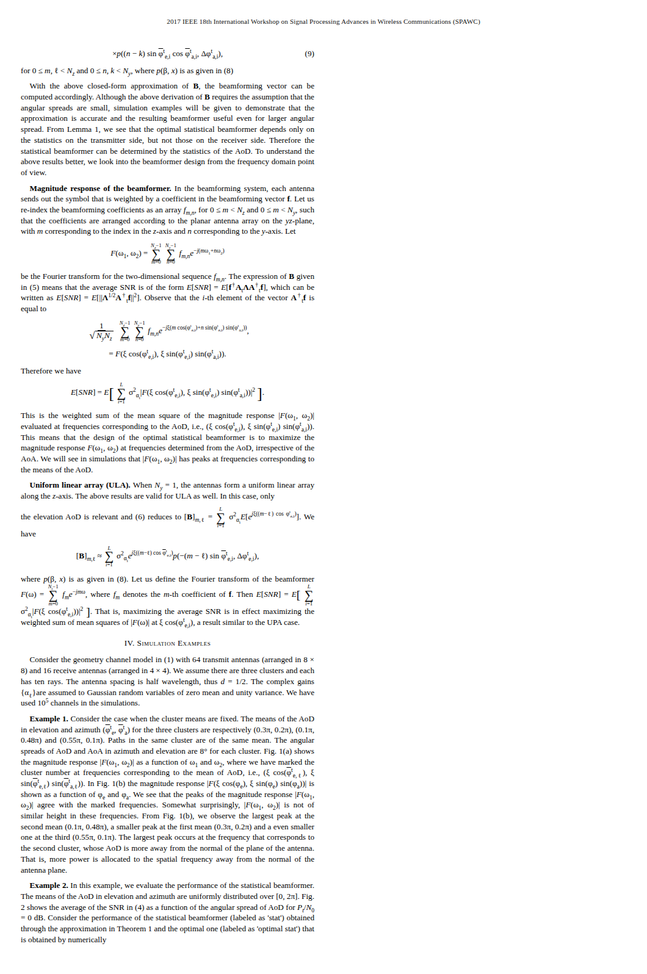2017 IEEE 18th International Workshop on Signal Processing Advances in Wireless Communications (SPAWC)
×p((n − k) sin φte,i cos φta,i, Δφta,i), (9)
for 0 ≤ m, ℓ < Nz and 0 ≤ n, k < Ny, where p(β, x) is as given in (8)
With the above closed-form approximation of B, the beamforming vector can be computed accordingly. Although the above derivation of B requires the assumption that the angular spreads are small, simulation examples will be given to demonstrate that the approximation is accurate and the resulting beamformer useful even for larger angular spread. From Lemma 1, we see that the optimal statistical beamformer depends only on the statistics on the transmitter side, but not those on the receiver side. Therefore the statistical beamformer can be determined by the statistics of the AoD. To understand the above results better, we look into the beamformer design from the frequency domain point of view.
Magnitude response of the beamformer. In the beamforming system, each antenna sends out the symbol that is weighted by a coefficient in the beamforming vector f. Let us re-index the beamforming coefficients as an array fm,n, for 0 ≤ m < Nz and 0 ≤ m < Ny, such that the coefficients are arranged according to the planar antenna array on the yz-plane, with m corresponding to the index in the z-axis and n corresponding to the y-axis. Let
F(ω1, ω2) = Nz−1∑m=0 Ny−1∑n=0 fm,n e−j(mω1+nω2)
be the Fourier transform for the two-dimensional sequence fm,n. The expression of B given in (5) means that the average SNR is of the form E[SNR] = E[f†AtΛA†tf], which can be written as E[SNR] = E[||Λ1/2A†tf||2]. Observe that the i-th element of the vector A†tf is equal to
1√NyNz Nz−1∑m=0 Ny−1∑n=0 fm,n e−jξ(m cos(φte,i)+n sin(φte,i) sin(φta,i)),
= F(ξ cos(φte,i), ξ sin(φte,i) sin(φta,i)).
Therefore we have
E[SNR] = E[ L∑i=1 σ2αi|F(ξ cos(φte,i), ξ sin(φte,i) sin(φta,i))|2 ].
This is the weighted sum of the mean square of the magnitude response |F(ω1, ω2)| evaluated at frequencies corresponding to the AoD, i.e., (ξ cos(φte,i), ξ sin(φte,i) sin(φta,i)). This means that the design of the optimal statistical beamformer is to maximize the magnitude response F(ω1, ω2) at frequencies determined from the AoD, irrespective of the AoA. We will see in simulations that |F(ω1, ω2)| has peaks at frequencies corresponding to the means of the AoD.
Uniform linear array (ULA). When Ny = 1, the antennas form a uniform linear array along the z-axis. The above results are valid for ULA as well. In this case, only
the elevation AoD is relevant and (6) reduces to [B]m,ℓ = L∑i=1 σ2αiE[ejξ((m−ℓ) cos φte,i)]. We have
[B]m,ℓ ≈ L∑i=1 σ2αiejξ((m−ℓ) cos φte,i)p(−(m − ℓ) sin φte,i, Δφte,i),
where p(β, x) is as given in (8). Let us define the Fourier transform of the beamformer F(ω) = Nt−1∑m=0 fme−jmω, where fm denotes the m-th coefficient of f. Then E[SNR] = E[ L∑i=1 σ2αi|F(ξ cos(φte,i))|2 ]. That is, maximizing the average SNR is in effect maximizing the weighted sum of mean squares of |F(ω)| at ξ cos(φte,i), a result similar to the UPA case.
IV. Simulation Examples
Consider the geometry channel model in (1) with 64 transmit antennas (arranged in 8 × 8) and 16 receive antennas (arranged in 4 × 4). We assume there are three clusters and each has ten rays. The antenna spacing is half wavelength, thus d = 1/2. The complex gains {αℓ}are assumed to Gaussian random variables of zero mean and unity variance. We have used 105 channels in the simulations.
Example 1. Consider the case when the cluster means are fixed. The means of the AoD in elevation and azimuth (φte, φta) for the three clusters are respectively (0.3π, 0.2π), (0.1π, 0.48π) and (0.55π, 0.1π). Paths in the same cluster are of the same mean. The angular spreads of AoD and AoA in azimuth and elevation are 8° for each cluster. Fig. 1(a) shows the magnitude response |F(ω1, ω2)| as a function of ω1 and ω2, where we have marked the cluster number at frequencies corresponding to the mean of AoD, i.e., (ξ cos(φte,ℓ), ξ sin(φte,ℓ) sin(φta,ℓ)). In Fig. 1(b) the magnitude response |F(ξ cos(φe), ξ sin(φe) sin(φa))| is shown as a function of φe and φa. We see that the peaks of the magnitude response |F(ω1, ω2)| agree with the marked frequencies. Somewhat surprisingly, |F(ω1, ω2)| is not of similar height in these frequencies. From Fig. 1(b), we observe the largest peak at the second mean (0.1π, 0.48π), a smaller peak at the first mean (0.3π, 0.2π) and a even smaller one at the third (0.55π, 0.1π). The largest peak occurs at the frequency that corresponds to the second cluster, whose AoD is more away from the normal of the plane of the antenna. That is, more power is allocated to the spatial frequency away from the normal of the antenna plane.
Example 2. In this example, we evaluate the performance of the statistical beamformer. The means of the AoD in elevation and azimuth are uniformly distributed over [0, 2π]. Fig. 2 shows the average of the SNR in (4) as a function of the angular spread of AoD for Pt/N0 = 0 dB. Consider the performance of the statistical beamformer (labeled as 'stat') obtained through the approximation in Theorem 1 and the optimal one (labeled as 'optimal stat') that is obtained by numerically